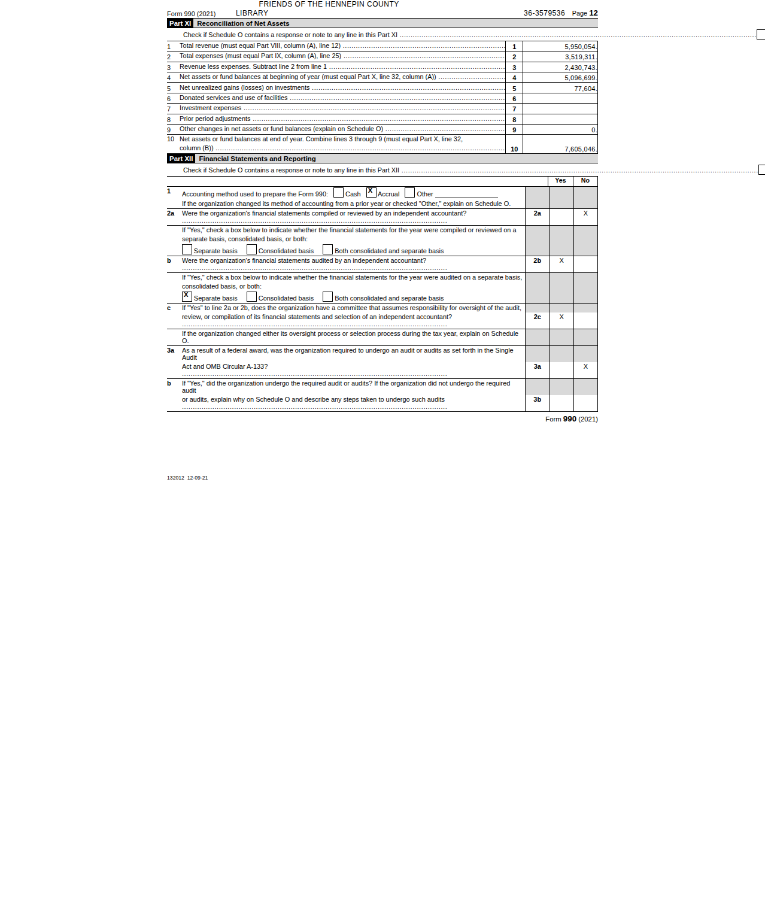FRIENDS OF THE HENNEPIN COUNTY
Form 990 (2021)
LIBRARY
36-3579536
Page 12
Part XI
Reconciliation of Net Assets
Check if Schedule O contains a response or note to any line in this Part XI
| 1 | Total revenue (must equal Part VIII, column (A), line 12) | 1 | 5,950,054. |
| 2 | Total expenses (must equal Part IX, column (A), line 25) | 2 | 3,519,311. |
| 3 | Revenue less expenses. Subtract line 2 from line 1 | 3 | 2,430,743. |
| 4 | Net assets or fund balances at beginning of year (must equal Part X, line 32, column (A)) | 4 | 5,096,699. |
| 5 | Net unrealized gains (losses) on investments | 5 | 77,604. |
| 6 | Donated services and use of facilities | 6 | |
| 7 | Investment expenses | 7 | |
| 8 | Prior period adjustments | 8 | |
| 9 | Other changes in net assets or fund balances (explain on Schedule O) | 9 | 0. |
| 10 | Net assets or fund balances at end of year. Combine lines 3 through 9 (must equal Part X, line 32, | | |
| | column (B)) | 10 | 7,605,046. |
Part XII
Financial Statements and Reporting
Check if Schedule O contains a response or note to any line in this Part XII
Yes
No
| 1 | Accounting method used to prepare the Form 990: Cash Accrual Other | | | |
| | If the organization changed its method of accounting from a prior year or checked "Other," explain on Schedule O. | | | |
| 2a | Were the organization's financial statements compiled or reviewed by an independent accountant? | 2a | | X |
| | If "Yes," check a box below to indicate whether the financial statements for the year were compiled or reviewed on a | | | |
| | separate basis, consolidated basis, or both: | | | |
| | Separate basis Consolidated basis Both consolidated and separate basis | | | |
| b | Were the organization's financial statements audited by an independent accountant? | 2b | X | |
| | If "Yes," check a box below to indicate whether the financial statements for the year were audited on a separate basis, | | | |
| | consolidated basis, or both: | | | |
| | Separate basis Consolidated basis Both consolidated and separate basis | | | |
| c | If "Yes" to line 2a or 2b, does the organization have a committee that assumes responsibility for oversight of the audit, | | | |
| | review, or compilation of its financial statements and selection of an independent accountant? | 2c | X | |
| | If the organization changed either its oversight process or selection process during the tax year, explain on Schedule O. | | | |
| 3a | As a result of a federal award, was the organization required to undergo an audit or audits as set forth in the Single Audit | | | |
| | Act and OMB Circular A-133? | 3a | | X |
| b | If "Yes," did the organization undergo the required audit or audits? If the organization did not undergo the required audit | | | |
| | or audits, explain why on Schedule O and describe any steps taken to undergo such audits | 3b | | |
Form 990 (2021)
132012 12-09-21